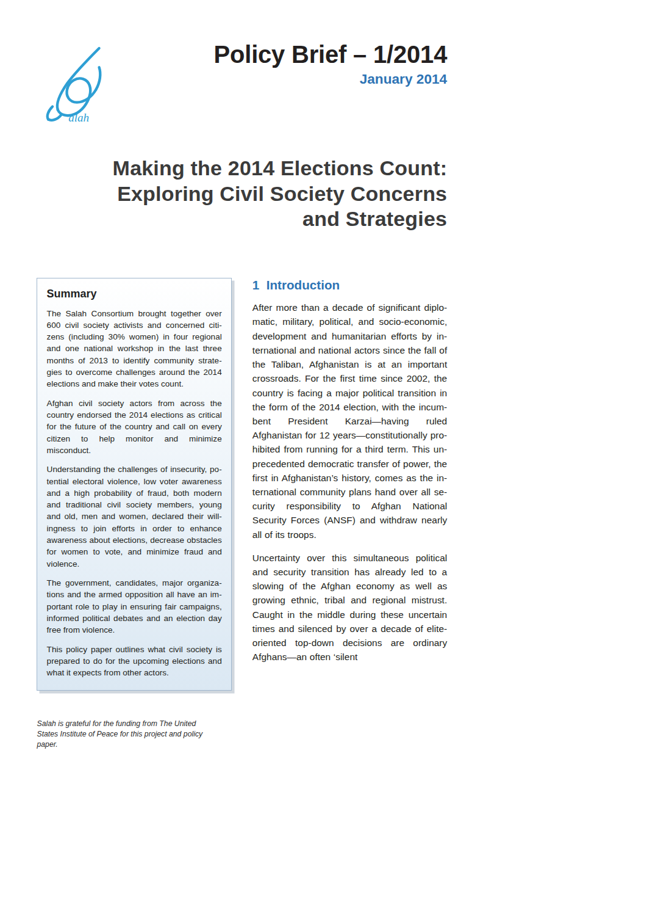alah
Policy Brief – 1/2014
January 2014
Making the 2014 Elections Count:
Exploring Civil Society Concerns
and Strategies
Summary
The Salah Consortium brought together over 600 civil society activists and concerned citizens (including 30% women) in four regional and one national workshop in the last three months of 2013 to identify community strategies to overcome challenges around the 2014 elections and make their votes count.
Afghan civil society actors from across the country endorsed the 2014 elections as critical for the future of the country and call on every citizen to help monitor and minimize misconduct.
Understanding the challenges of insecurity, potential electoral violence, low voter awareness and a high probability of fraud, both modern and traditional civil society members, young and old, men and women, declared their willingness to join efforts in order to enhance awareness about elections, decrease obstacles for women to vote, and minimize fraud and violence.
The government, candidates, major organizations and the armed opposition all have an important role to play in ensuring fair campaigns, informed political debates and an election day free from violence.
This policy paper outlines what civil society is prepared to do for the upcoming elections and what it expects from other actors.
Salah is grateful for the funding from The United States Institute of Peace for this project and policy paper.
1 Introduction
After more than a decade of significant diplomatic, military, political, and socio-economic, development and humanitarian efforts by international and national actors since the fall of the Taliban, Afghanistan is at an important crossroads. For the first time since 2002, the country is facing a major political transition in the form of the 2014 election, with the incumbent President Karzai—having ruled Afghanistan for 12 years—constitutionally prohibited from running for a third term. This unprecedented democratic transfer of power, the first in Afghanistan’s history, comes as the international community plans hand over all security responsibility to Afghan National Security Forces (ANSF) and withdraw nearly all of its troops.
Uncertainty over this simultaneous political and security transition has already led to a slowing of the Afghan economy as well as growing ethnic, tribal and regional mistrust. Caught in the middle during these uncertain times and silenced by over a decade of elite-oriented top-down decisions are ordinary Afghans—an often ‘silent